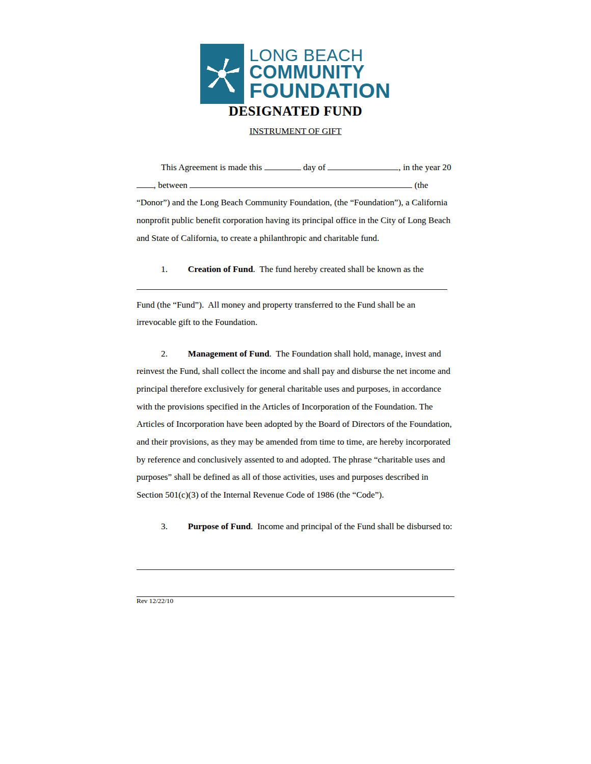LONG BEACH COMMUNITY FOUNDATION
DESIGNATED FUND
INSTRUMENT OF GIFT
This Agreement is made this day of , in the year 20 , between (the “Donor”) and the Long Beach Community Foundation, (the “Foundation”), a California nonprofit public benefit corporation having its principal office in the City of Long Beach and State of California, to create a philanthropic and charitable fund.
1. Creation of Fund. The fund hereby created shall be known as the Fund (the “Fund”). All money and property transferred to the Fund shall be an irrevocable gift to the Foundation.
2. Management of Fund. The Foundation shall hold, manage, invest and reinvest the Fund, shall collect the income and shall pay and disburse the net income and principal therefore exclusively for general charitable uses and purposes, in accordance with the provisions specified in the Articles of Incorporation of the Foundation. The Articles of Incorporation have been adopted by the Board of Directors of the Foundation, and their provisions, as they may be amended from time to time, are hereby incorporated by reference and conclusively assented to and adopted. The phrase “charitable uses and purposes” shall be defined as all of those activities, uses and purposes described in Section 501(c)(3) of the Internal Revenue Code of 1986 (the “Code”).
3. Purpose of Fund. Income and principal of the Fund shall be disbursed to:
Rev 12/22/10